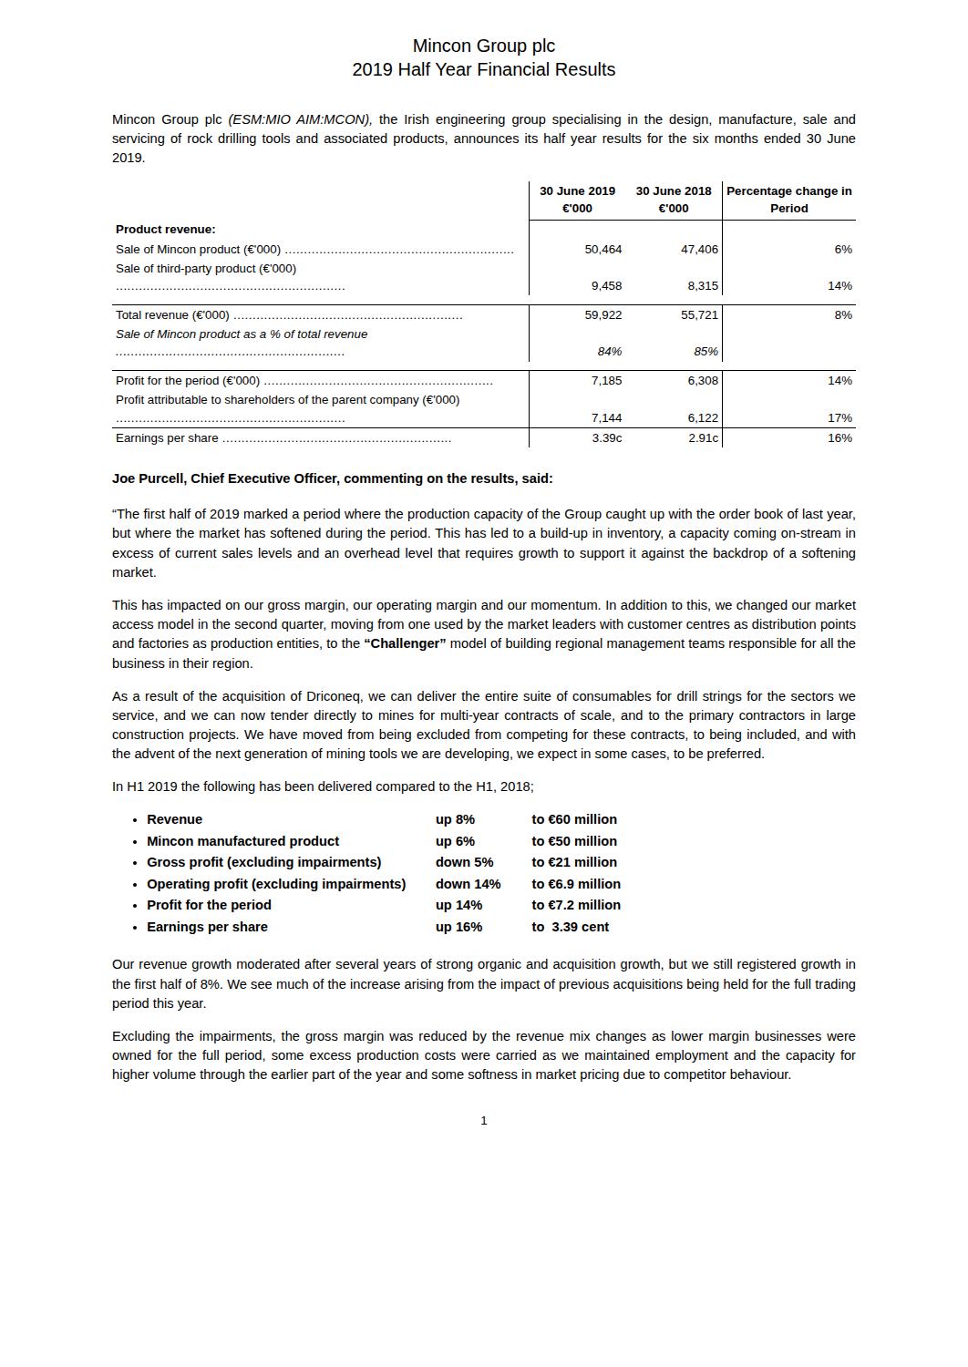Mincon Group plc
2019 Half Year Financial Results
Mincon Group plc (ESM:MIO AIM:MCON), the Irish engineering group specialising in the design, manufacture, sale and servicing of rock drilling tools and associated products, announces its half year results for the six months ended 30 June 2019.
| | 30 June 2019 €'000 | 30 June 2018 €'000 | Percentage change in Period |
| --- | --- | --- | --- |
| Product revenue: | | | |
| Sale of Mincon product (€'000) | 50,464 | 47,406 | 6% |
| Sale of third-party product (€'000) | 9,458 | 8,315 | 14% |
| Total revenue (€'000) | 59,922 | 55,721 | 8% |
| Sale of Mincon product as a % of total revenue | 84% | 85% | |
| Profit for the period (€'000) | 7,185 | 6,308 | 14% |
| Profit attributable to shareholders of the parent company (€'000) | 7,144 | 6,122 | 17% |
| Earnings per share | 3.39c | 2.91c | 16% |
Joe Purcell, Chief Executive Officer, commenting on the results, said:
“The first half of 2019 marked a period where the production capacity of the Group caught up with the order book of last year, but where the market has softened during the period. This has led to a build-up in inventory, a capacity coming on-stream in excess of current sales levels and an overhead level that requires growth to support it against the backdrop of a softening market.
This has impacted on our gross margin, our operating margin and our momentum. In addition to this, we changed our market access model in the second quarter, moving from one used by the market leaders with customer centres as distribution points and factories as production entities, to the “Challenger” model of building regional management teams responsible for all the business in their region.
As a result of the acquisition of Driconeq, we can deliver the entire suite of consumables for drill strings for the sectors we service, and we can now tender directly to mines for multi-year contracts of scale, and to the primary contractors in large construction projects. We have moved from being excluded from competing for these contracts, to being included, and with the advent of the next generation of mining tools we are developing, we expect in some cases, to be preferred.
In H1 2019 the following has been delivered compared to the H1, 2018;
Revenue up 8% to €60 million
Mincon manufactured product up 6% to €50 million
Gross profit (excluding impairments) down 5% to €21 million
Operating profit (excluding impairments) down 14% to €6.9 million
Profit for the period up 14% to €7.2 million
Earnings per share up 16% to 3.39 cent
Our revenue growth moderated after several years of strong organic and acquisition growth, but we still registered growth in the first half of 8%. We see much of the increase arising from the impact of previous acquisitions being held for the full trading period this year.
Excluding the impairments, the gross margin was reduced by the revenue mix changes as lower margin businesses were owned for the full period, some excess production costs were carried as we maintained employment and the capacity for higher volume through the earlier part of the year and some softness in market pricing due to competitor behaviour.
1